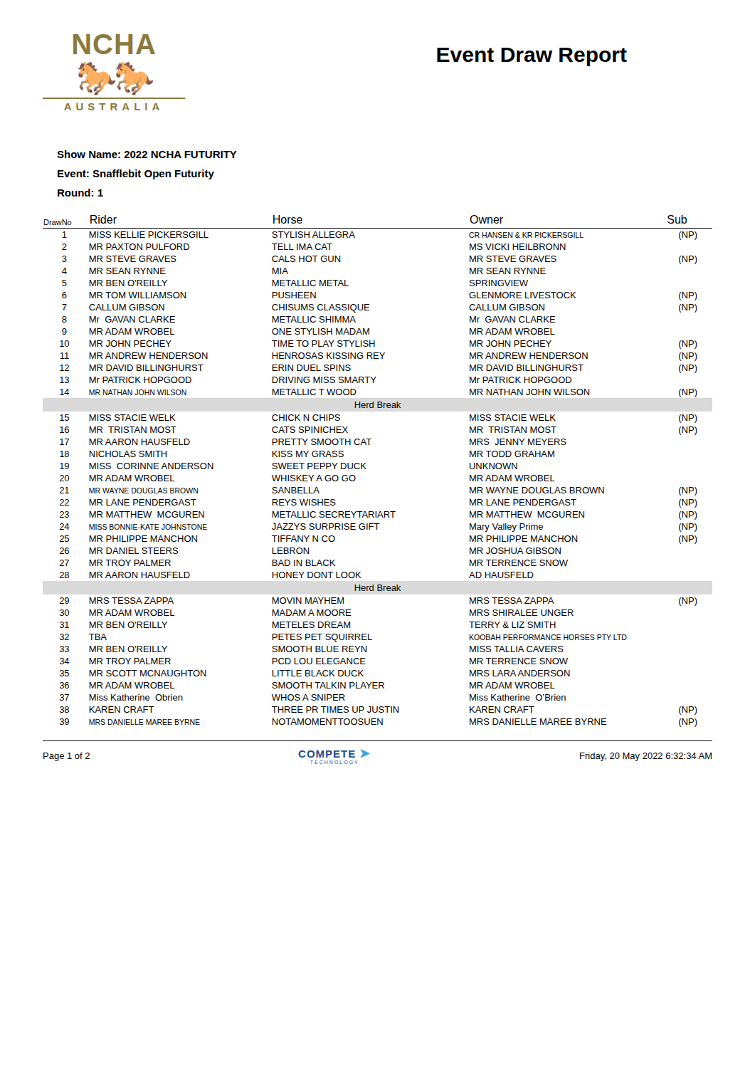NCHA
🐎🐎
AUSTRALIA
Event Draw Report
Show Name: 2022 NCHA FUTURITY
Event: Snafflebit Open Futurity
Round: 1
| DrawNo | Rider | Horse | Owner | Sub |
| --- | --- | --- | --- | --- |
| 1 | MISS KELLIE PICKERSGILL | STYLISH ALLEGRA | CR HANSEN & KR PICKERSGILL | (NP) |
| 2 | MR PAXTON PULFORD | TELL IMA CAT | MS VICKI HEILBRONN | |
| 3 | MR STEVE GRAVES | CALS HOT GUN | MR STEVE GRAVES | (NP) |
| 4 | MR SEAN RYNNE | MIA | MR SEAN RYNNE | |
| 5 | MR BEN O'REILLY | METALLIC METAL | SPRINGVIEW | |
| 6 | MR TOM WILLIAMSON | PUSHEEN | GLENMORE LIVESTOCK | (NP) |
| 7 | CALLUM GIBSON | CHISUMS CLASSIQUE | CALLUM GIBSON | (NP) |
| 8 | Mr GAVAN CLARKE | METALLIC SHIMMA | Mr GAVAN CLARKE | |
| 9 | MR ADAM WROBEL | ONE STYLISH MADAM | MR ADAM WROBEL | |
| 10 | MR JOHN PECHEY | TIME TO PLAY STYLISH | MR JOHN PECHEY | (NP) |
| 11 | MR ANDREW HENDERSON | HENROSAS KISSING REY | MR ANDREW HENDERSON | (NP) |
| 12 | MR DAVID BILLINGHURST | ERIN DUEL SPINS | MR DAVID BILLINGHURST | (NP) |
| 13 | Mr PATRICK HOPGOOD | DRIVING MISS SMARTY | Mr PATRICK HOPGOOD | |
| 14 | MR NATHAN JOHN WILSON | METALLIC T WOOD | MR NATHAN JOHN WILSON | (NP) |
| Herd Break |
| 15 | MISS STACIE WELK | CHICK N CHIPS | MISS STACIE WELK | (NP) |
| 16 | MR TRISTAN MOST | CATS SPINICHEX | MR TRISTAN MOST | (NP) |
| 17 | MR AARON HAUSFELD | PRETTY SMOOTH CAT | MRS JENNY MEYERS | |
| 18 | NICHOLAS SMITH | KISS MY GRASS | MR TODD GRAHAM | |
| 19 | MISS CORINNE ANDERSON | SWEET PEPPY DUCK | UNKNOWN | |
| 20 | MR ADAM WROBEL | WHISKEY A GO GO | MR ADAM WROBEL | |
| 21 | MR WAYNE DOUGLAS BROWN | SANBELLA | MR WAYNE DOUGLAS BROWN | (NP) |
| 22 | MR LANE PENDERGAST | REYS WISHES | MR LANE PENDERGAST | (NP) |
| 23 | MR MATTHEW MCGUREN | METALLIC SECREYTARIART | MR MATTHEW MCGUREN | (NP) |
| 24 | MISS BONNIE-KATE JOHNSTONE | JAZZYS SURPRISE GIFT | Mary Valley Prime | (NP) |
| 25 | MR PHILIPPE MANCHON | TIFFANY N CO | MR PHILIPPE MANCHON | (NP) |
| 26 | MR DANIEL STEERS | LEBRON | MR JOSHUA GIBSON | |
| 27 | MR TROY PALMER | BAD IN BLACK | MR TERRENCE SNOW | |
| 28 | MR AARON HAUSFELD | HONEY DONT LOOK | AD HAUSFELD | |
| Herd Break |
| 29 | MRS TESSA ZAPPA | MOVIN MAYHEM | MRS TESSA ZAPPA | (NP) |
| 30 | MR ADAM WROBEL | MADAM A MOORE | MRS SHIRALEE UNGER | |
| 31 | MR BEN O'REILLY | METELES DREAM | TERRY & LIZ SMITH | |
| 32 | TBA | PETES PET SQUIRREL | KOOBAH PERFORMANCE HORSES PTY LTD | |
| 33 | MR BEN O'REILLY | SMOOTH BLUE REYN | MISS TALLIA CAVERS | |
| 34 | MR TROY PALMER | PCD LOU ELEGANCE | MR TERRENCE SNOW | |
| 35 | MR SCOTT MCNAUGHTON | LITTLE BLACK DUCK | MRS LARA ANDERSON | |
| 36 | MR ADAM WROBEL | SMOOTH TALKIN PLAYER | MR ADAM WROBEL | |
| 37 | Miss Katherine Obrien | WHOS A SNIPER | Miss Katherine O’Brien | |
| 38 | KAREN CRAFT | THREE PR TIMES UP JUSTIN | KAREN CRAFT | (NP) |
| 39 | MRS DANIELLE MAREE BYRNE | NOTAMOMENTTOOSUEN | MRS DANIELLE MAREE BYRNE | (NP) |
Page 1 of 2
COMPETE ➤
TECHNOLOGY
Friday, 20 May 2022 6:32:34 AM